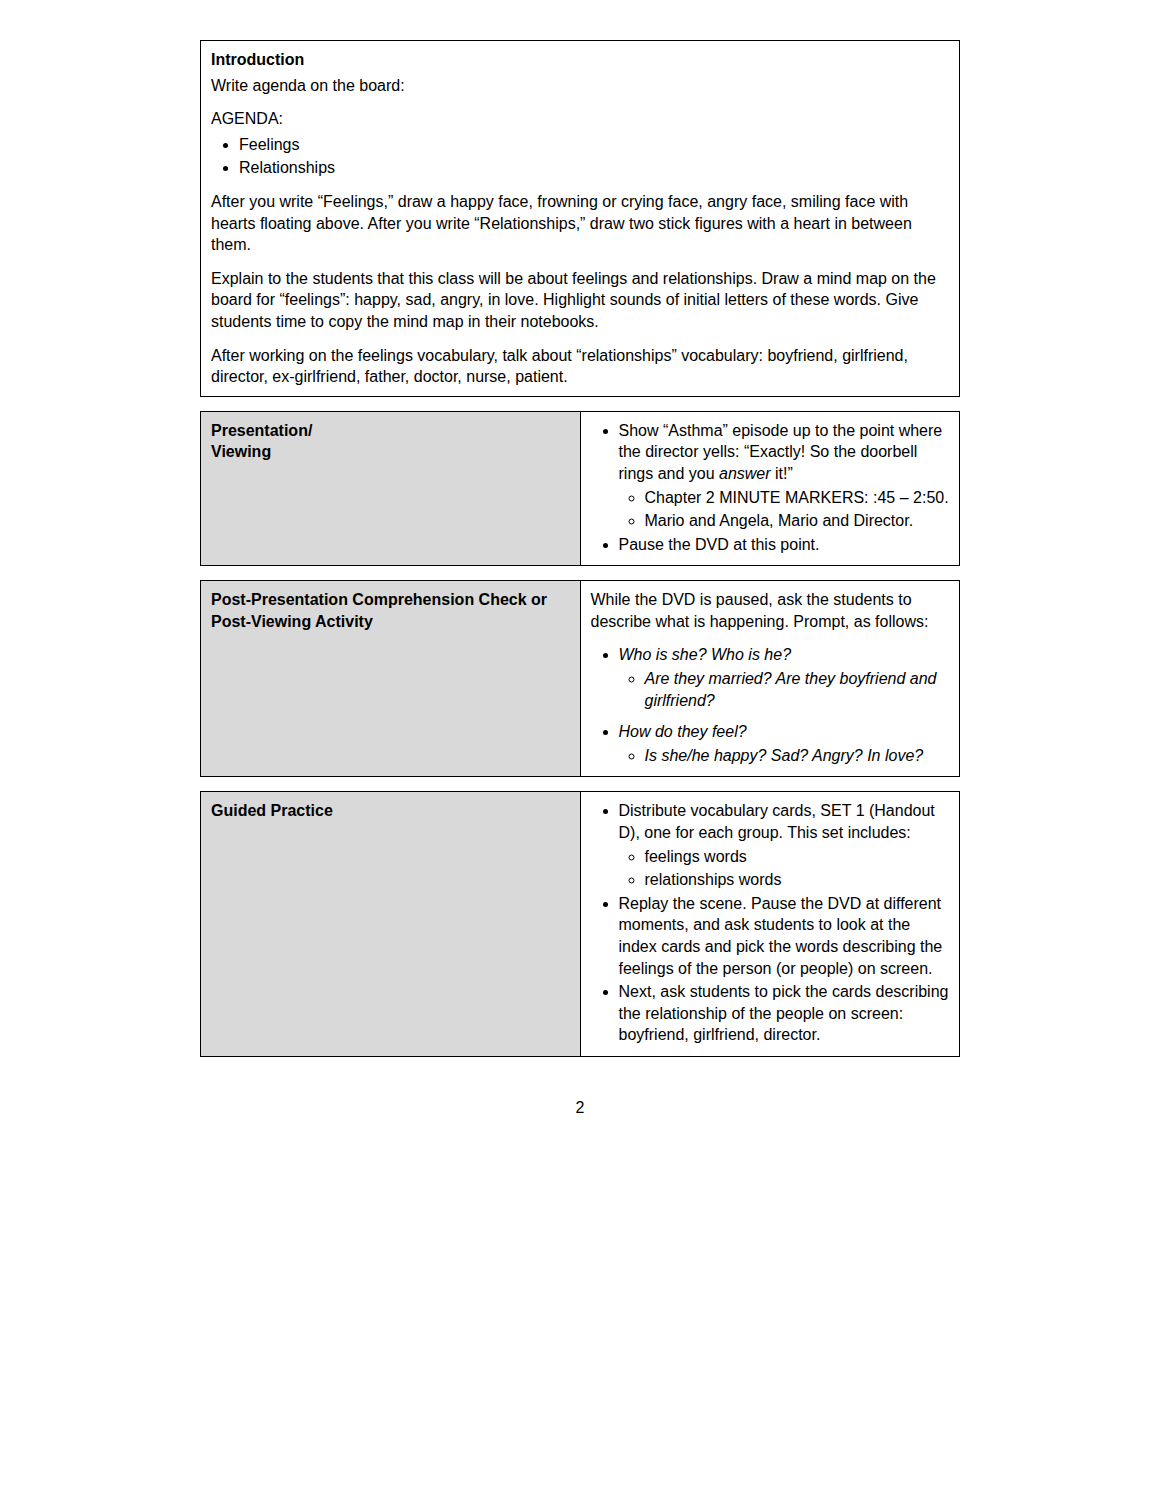| Introduction Write agenda on the board: AGENDA: Feelings Relationships After you write “Feelings,” draw a happy face, frowning or crying face, angry face, smiling face with hearts floating above. After you write “Relationships,” draw two stick figures with a heart in between them. Explain to the students that this class will be about feelings and relationships. Draw a mind map on the board for “feelings”: happy, sad, angry, in love. Highlight sounds of initial letters of these words. Give students time to copy the mind map in their notebooks. After working on the feelings vocabulary, talk about “relationships” vocabulary: boyfriend, girlfriend, director, ex-girlfriend, father, doctor, nurse, patient. |
| Presentation/ Viewing | Show “Asthma” episode up to the point where the director yells: “Exactly! So the doorbell rings and you answer it!” Chapter 2 MINUTE MARKERS: :45 – 2:50. Mario and Angela, Mario and Director. Pause the DVD at this point. |
| Post-Presentation Comprehension Check or Post-Viewing Activity | While the DVD is paused, ask the students to describe what is happening. Prompt, as follows: Who is she? Who is he? Are they married? Are they boyfriend and girlfriend? How do they feel? Is she/he happy? Sad? Angry? In love? |
| Guided Practice | Distribute vocabulary cards, SET 1 (Handout D), one for each group. This set includes: feelings words relationships words Replay the scene. Pause the DVD at different moments, and ask students to look at the index cards and pick the words describing the feelings of the person (or people) on screen. Next, ask students to pick the cards describing the relationship of the people on screen: boyfriend, girlfriend, director. |
2